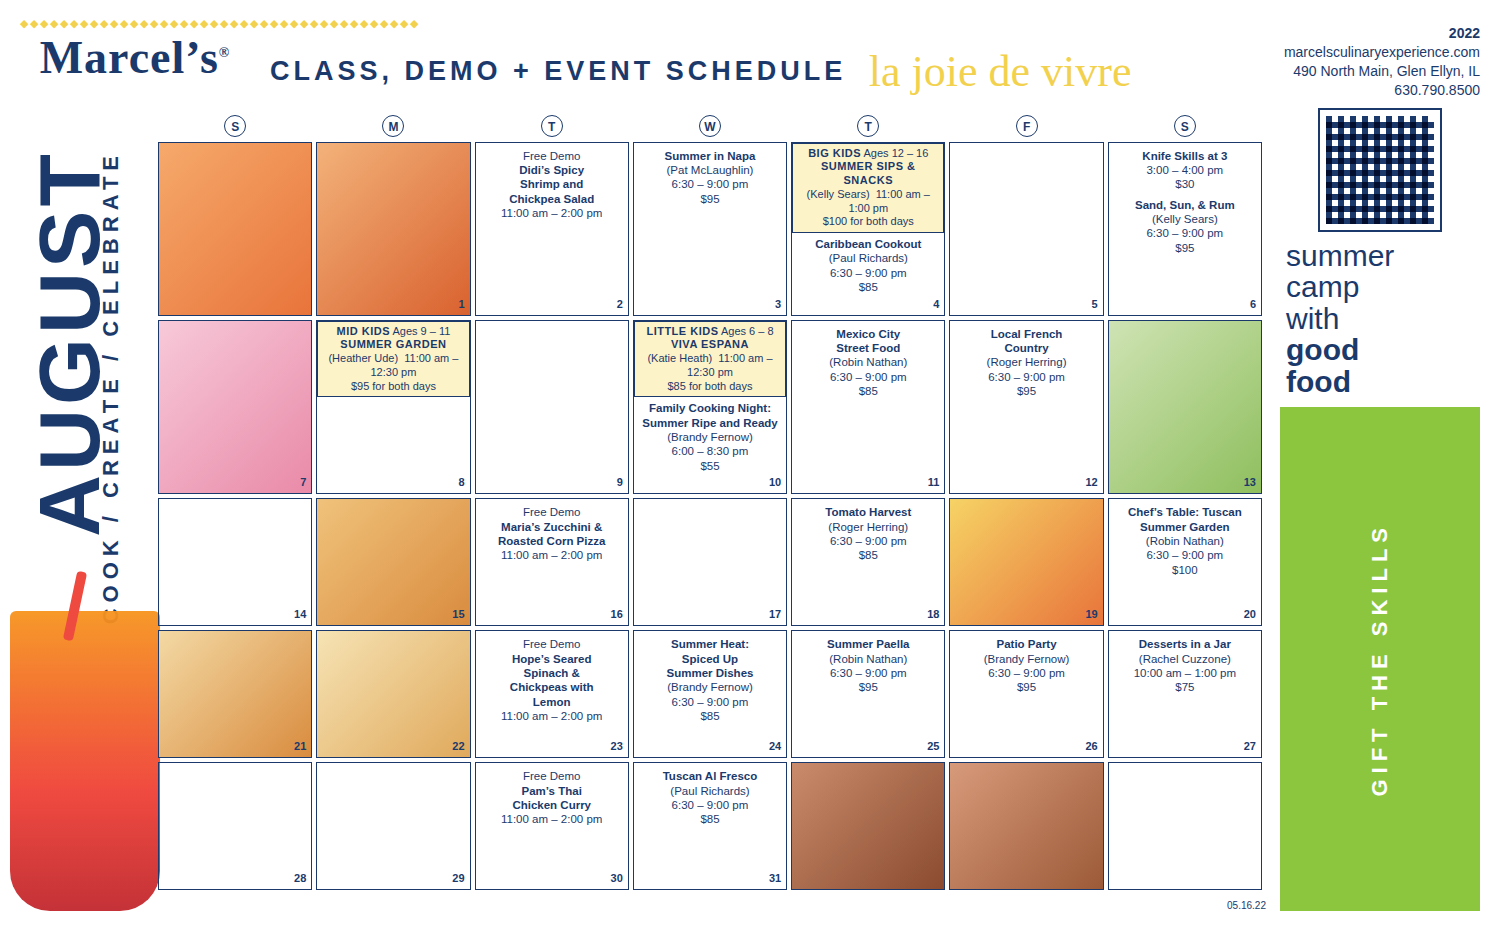◆◆◆◆◆◆◆◆◆◆◆◆◆◆◆◆◆◆◆◆◆◆◆◆◆◆◆◆◆◆◆◆◆◆◆◆◆◆◆◆
Marcel’s®
CLASS, DEMO + EVENT SCHEDULE
la joie de vivre
2022
marcelsculinaryexperience.com
490 North Main, Glen Ellyn, IL
630.790.8500
AUGUST
COOK / CREATE / CELEBRATE
| S | M | T | W | T | F | S |
| --- | --- | --- | --- | --- | --- | --- |
| | 1 | Free Demo Didi’s Spicy Shrimp and Chickpea Salad 11:00 am – 2:00 pm 2 | Summer in Napa (Pat McLaughlin) 6:30 – 9:00 pm $95 3 | BIG KIDS Ages 12 – 16 SUMMER SIPS & SNACKS (Kelly Sears) 11:00 am – 1:00 pm $100 for both days Caribbean Cookout (Paul Richards) 6:30 – 9:00 pm $85 4 | 5 | Knife Skills at 3 3:00 – 4:00 pm $30 Sand, Sun, & Rum (Kelly Sears) 6:30 – 9:00 pm $95 6 |
| 7 | MID KIDS Ages 9 – 11 SUMMER GARDEN (Heather Ude) 11:00 am – 12:30 pm $95 for both days 8 | 9 | LITTLE KIDS Ages 6 – 8 VIVA ESPANA (Katie Heath) 11:00 am – 12:30 pm $85 for both days Family Cooking Night: Summer Ripe and Ready (Brandy Fernow) 6:00 – 8:30 pm $55 10 | Mexico City Street Food (Robin Nathan) 6:30 – 9:00 pm $85 11 | Local French Country (Roger Herring) 6:30 – 9:00 pm $95 12 | 13 |
| 14 | 15 | Free Demo Maria’s Zucchini & Roasted Corn Pizza 11:00 am – 2:00 pm 16 | 17 | Tomato Harvest (Roger Herring) 6:30 – 9:00 pm $85 18 | 19 | Chef’s Table: Tuscan Summer Garden (Robin Nathan) 6:30 – 9:00 pm $100 20 |
| 21 | 22 | Free Demo Hope’s Seared Spinach & Chickpeas with Lemon 11:00 am – 2:00 pm 23 | Summer Heat: Spiced Up Summer Dishes (Brandy Fernow) 6:30 – 9:00 pm $85 24 | Summer Paella (Robin Nathan) 6:30 – 9:00 pm $95 25 | Patio Party (Brandy Fernow) 6:30 – 9:00 pm $95 26 | Desserts in a Jar (Rachel Cuzzone) 10:00 am – 1:00 pm $75 27 |
| 28 | 29 | Free Demo Pam’s Thai Chicken Curry 11:00 am – 2:00 pm 30 | Tuscan Al Fresco (Paul Richards) 6:30 – 9:00 pm $85 31 | | | |
05.16.22
summer
camp
with
good food
GIFT THE SKILLS